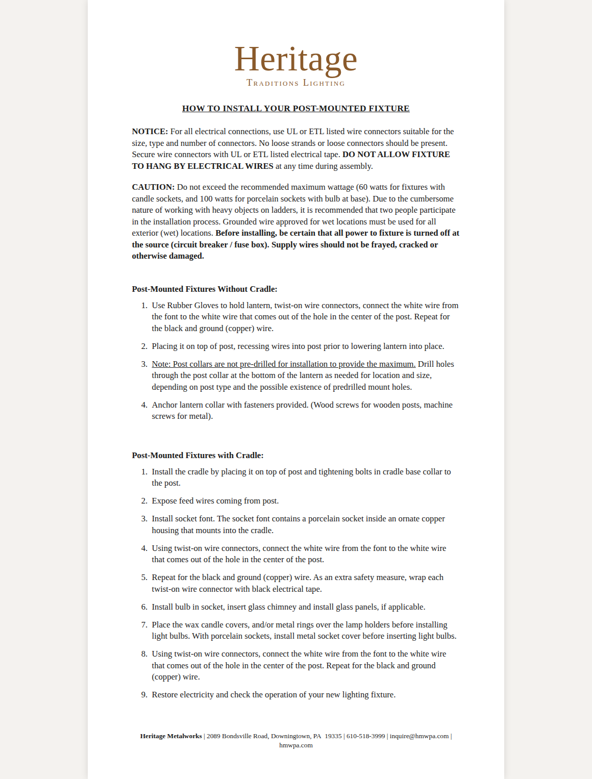Heritage
Traditions Lighting
How to Install Your Post-Mounted Fixture
NOTICE: For all electrical connections, use UL or ETL listed wire connectors suitable for the size, type and number of connectors. No loose strands or loose connectors should be present. Secure wire connectors with UL or ETL listed electrical tape. DO NOT ALLOW FIXTURE TO HANG BY ELECTRICAL WIRES at any time during assembly.
CAUTION: Do not exceed the recommended maximum wattage (60 watts for fixtures with candle sockets, and 100 watts for porcelain sockets with bulb at base). Due to the cumbersome nature of working with heavy objects on ladders, it is recommended that two people participate in the installation process. Grounded wire approved for wet locations must be used for all exterior (wet) locations. Before installing, be certain that all power to fixture is turned off at the source (circuit breaker / fuse box). Supply wires should not be frayed, cracked or otherwise damaged.
Post-Mounted Fixtures Without Cradle:
Use Rubber Gloves to hold lantern, twist-on wire connectors, connect the white wire from the font to the white wire that comes out of the hole in the center of the post. Repeat for the black and ground (copper) wire.
Placing it on top of post, recessing wires into post prior to lowering lantern into place.
Note: Post collars are not pre-drilled for installation to provide the maximum. Drill holes through the post collar at the bottom of the lantern as needed for location and size, depending on post type and the possible existence of predrilled mount holes.
Anchor lantern collar with fasteners provided. (Wood screws for wooden posts, machine screws for metal).
Post-Mounted Fixtures with Cradle:
Install the cradle by placing it on top of post and tightening bolts in cradle base collar to the post.
Expose feed wires coming from post.
Install socket font. The socket font contains a porcelain socket inside an ornate copper housing that mounts into the cradle.
Using twist-on wire connectors, connect the white wire from the font to the white wire that comes out of the hole in the center of the post.
Repeat for the black and ground (copper) wire. As an extra safety measure, wrap each twist-on wire connector with black electrical tape.
Install bulb in socket, insert glass chimney and install glass panels, if applicable.
Place the wax candle covers, and/or metal rings over the lamp holders before installing light bulbs. With porcelain sockets, install metal socket cover before inserting light bulbs.
Using twist-on wire connectors, connect the white wire from the font to the white wire that comes out of the hole in the center of the post. Repeat for the black and ground (copper) wire.
Restore electricity and check the operation of your new lighting fixture.
Heritage Metalworks | 2089 Bondsville Road, Downingtown, PA 19335 | 610-518-3999 | inquire@hmwpa.com | hmwpa.com